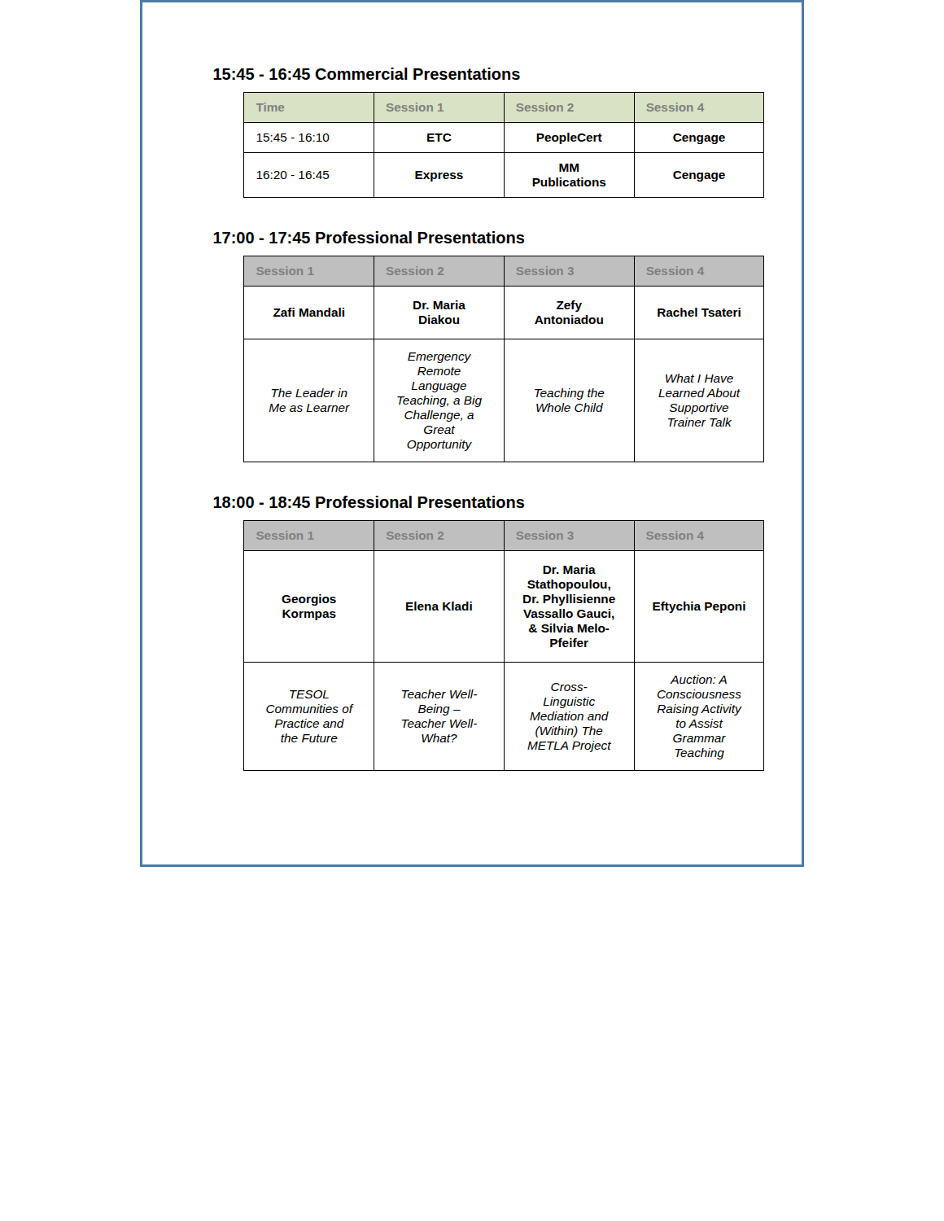15:45 - 16:45 Commercial Presentations
| Time | Session 1 | Session 2 | Session 4 |
| --- | --- | --- | --- |
| 15:45 - 16:10 | ETC | PeopleCert | Cengage |
| 16:20 - 16:45 | Express | MM Publications | Cengage |
17:00 - 17:45 Professional Presentations
| Session 1 | Session 2 | Session 3 | Session 4 |
| --- | --- | --- | --- |
| Zafi Mandali | Dr. Maria Diakou | Zefy Antoniadou | Rachel Tsateri |
| The Leader in Me as Learner | Emergency Remote Language Teaching, a Big Challenge, a Great Opportunity | Teaching the Whole Child | What I Have Learned About Supportive Trainer Talk |
18:00 - 18:45 Professional Presentations
| Session 1 | Session 2 | Session 3 | Session 4 |
| --- | --- | --- | --- |
| Georgios Kormpas | Elena Kladi | Dr. Maria Stathopoulou, Dr. Phyllisienne Vassallo Gauci, & Silvia Melo- Pfeifer | Eftychia Peponi |
| TESOL Communities of Practice and the Future | Teacher Well- Being – Teacher Well- What? | Cross- Linguistic Mediation and (Within) The METLA Project | Auction: A Consciousness Raising Activity to Assist Grammar Teaching |